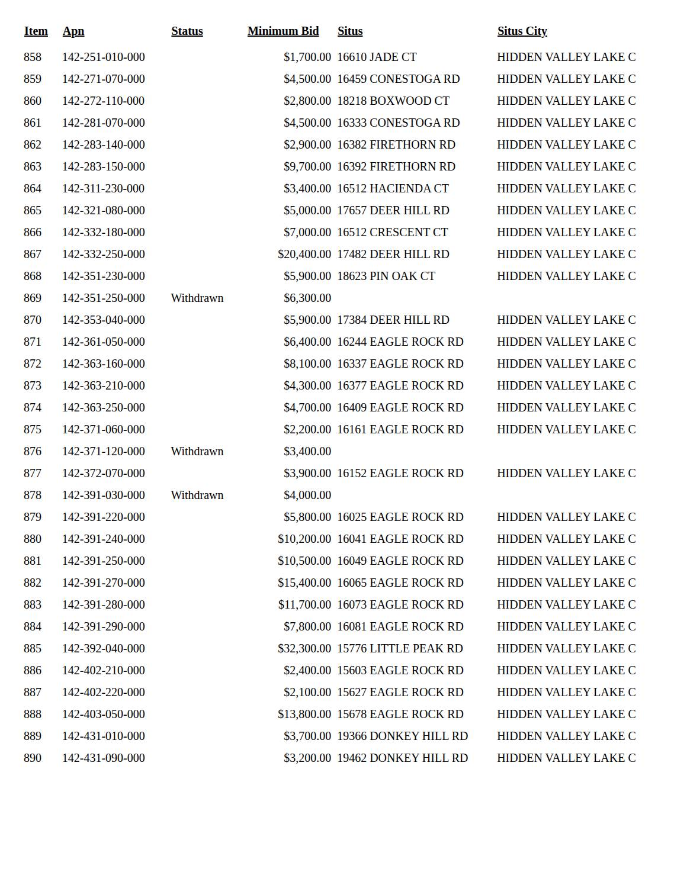| Item | Apn | Status | Minimum Bid | Situs | Situs City |
| --- | --- | --- | --- | --- | --- |
| 858 | 142-251-010-000 | | $1,700.00 | 16610 JADE CT | HIDDEN VALLEY LAKE C |
| 859 | 142-271-070-000 | | $4,500.00 | 16459 CONESTOGA RD | HIDDEN VALLEY LAKE C |
| 860 | 142-272-110-000 | | $2,800.00 | 18218 BOXWOOD CT | HIDDEN VALLEY LAKE C |
| 861 | 142-281-070-000 | | $4,500.00 | 16333 CONESTOGA RD | HIDDEN VALLEY LAKE C |
| 862 | 142-283-140-000 | | $2,900.00 | 16382 FIRETHORN RD | HIDDEN VALLEY LAKE C |
| 863 | 142-283-150-000 | | $9,700.00 | 16392 FIRETHORN RD | HIDDEN VALLEY LAKE C |
| 864 | 142-311-230-000 | | $3,400.00 | 16512 HACIENDA CT | HIDDEN VALLEY LAKE C |
| 865 | 142-321-080-000 | | $5,000.00 | 17657 DEER HILL RD | HIDDEN VALLEY LAKE C |
| 866 | 142-332-180-000 | | $7,000.00 | 16512 CRESCENT CT | HIDDEN VALLEY LAKE C |
| 867 | 142-332-250-000 | | $20,400.00 | 17482 DEER HILL RD | HIDDEN VALLEY LAKE C |
| 868 | 142-351-230-000 | | $5,900.00 | 18623 PIN OAK CT | HIDDEN VALLEY LAKE C |
| 869 | 142-351-250-000 | Withdrawn | $6,300.00 | | |
| 870 | 142-353-040-000 | | $5,900.00 | 17384 DEER HILL RD | HIDDEN VALLEY LAKE C |
| 871 | 142-361-050-000 | | $6,400.00 | 16244 EAGLE ROCK RD | HIDDEN VALLEY LAKE C |
| 872 | 142-363-160-000 | | $8,100.00 | 16337 EAGLE ROCK RD | HIDDEN VALLEY LAKE C |
| 873 | 142-363-210-000 | | $4,300.00 | 16377 EAGLE ROCK RD | HIDDEN VALLEY LAKE C |
| 874 | 142-363-250-000 | | $4,700.00 | 16409 EAGLE ROCK RD | HIDDEN VALLEY LAKE C |
| 875 | 142-371-060-000 | | $2,200.00 | 16161 EAGLE ROCK RD | HIDDEN VALLEY LAKE C |
| 876 | 142-371-120-000 | Withdrawn | $3,400.00 | | |
| 877 | 142-372-070-000 | | $3,900.00 | 16152 EAGLE ROCK RD | HIDDEN VALLEY LAKE C |
| 878 | 142-391-030-000 | Withdrawn | $4,000.00 | | |
| 879 | 142-391-220-000 | | $5,800.00 | 16025 EAGLE ROCK RD | HIDDEN VALLEY LAKE C |
| 880 | 142-391-240-000 | | $10,200.00 | 16041 EAGLE ROCK RD | HIDDEN VALLEY LAKE C |
| 881 | 142-391-250-000 | | $10,500.00 | 16049 EAGLE ROCK RD | HIDDEN VALLEY LAKE C |
| 882 | 142-391-270-000 | | $15,400.00 | 16065 EAGLE ROCK RD | HIDDEN VALLEY LAKE C |
| 883 | 142-391-280-000 | | $11,700.00 | 16073 EAGLE ROCK RD | HIDDEN VALLEY LAKE C |
| 884 | 142-391-290-000 | | $7,800.00 | 16081 EAGLE ROCK RD | HIDDEN VALLEY LAKE C |
| 885 | 142-392-040-000 | | $32,300.00 | 15776 LITTLE PEAK RD | HIDDEN VALLEY LAKE C |
| 886 | 142-402-210-000 | | $2,400.00 | 15603 EAGLE ROCK RD | HIDDEN VALLEY LAKE C |
| 887 | 142-402-220-000 | | $2,100.00 | 15627 EAGLE ROCK RD | HIDDEN VALLEY LAKE C |
| 888 | 142-403-050-000 | | $13,800.00 | 15678 EAGLE ROCK RD | HIDDEN VALLEY LAKE C |
| 889 | 142-431-010-000 | | $3,700.00 | 19366 DONKEY HILL RD | HIDDEN VALLEY LAKE C |
| 890 | 142-431-090-000 | | $3,200.00 | 19462 DONKEY HILL RD | HIDDEN VALLEY LAKE C |